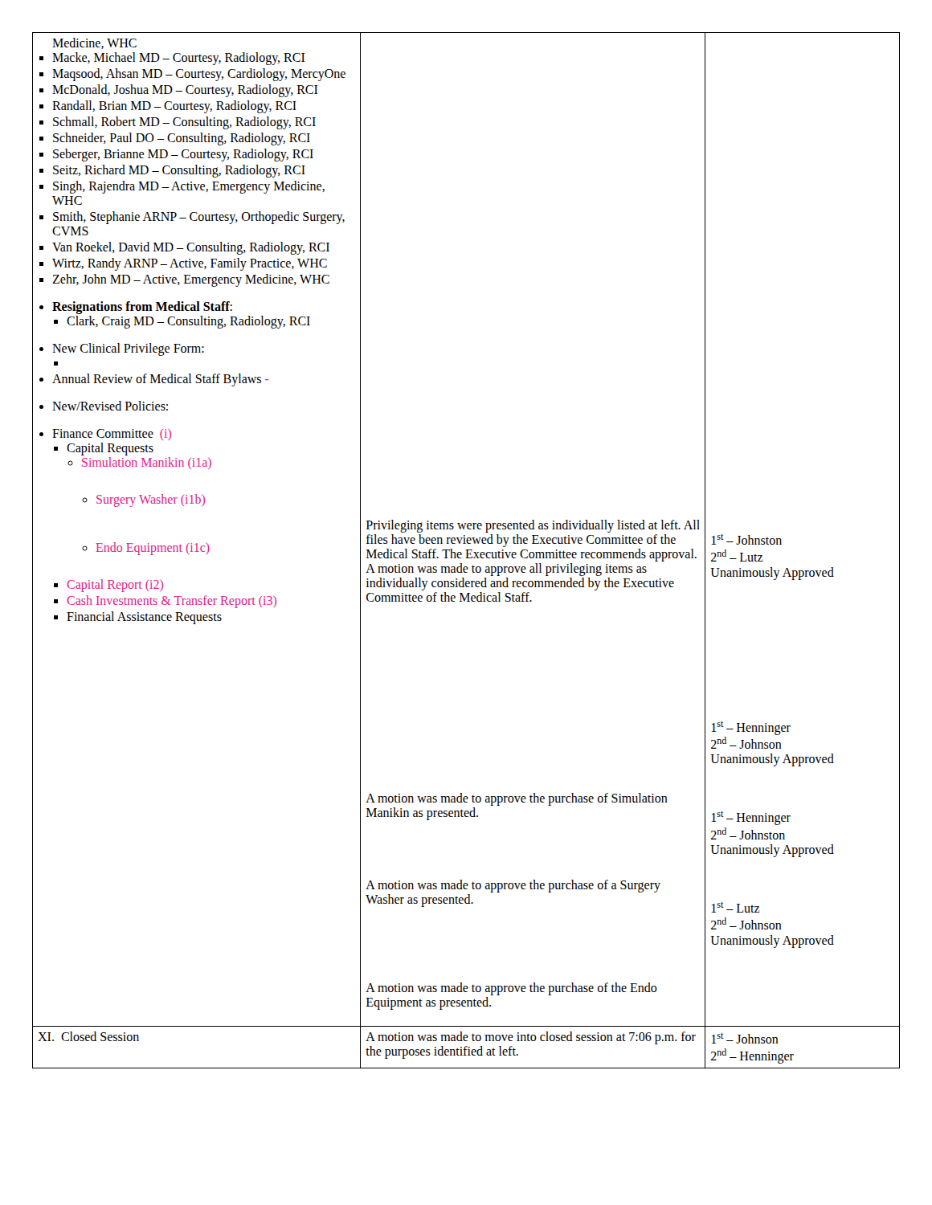| Medicine, WHC Macke, Michael MD – Courtesy, Radiology, RCI Maqsood, Ahsan MD – Courtesy, Cardiology, MercyOne McDonald, Joshua MD – Courtesy, Radiology, RCI Randall, Brian MD – Courtesy, Radiology, RCI Schmall, Robert MD – Consulting, Radiology, RCI Schneider, Paul DO – Consulting, Radiology, RCI Seberger, Brianne MD – Courtesy, Radiology, RCI Seitz, Richard MD – Consulting, Radiology, RCI Singh, Rajendra MD – Active, Emergency Medicine, WHC Smith, Stephanie ARNP – Courtesy, Orthopedic Surgery, CVMS Van Roekel, David MD – Consulting, Radiology, RCI Wirtz, Randy ARNP – Active, Family Practice, WHC Zehr, John MD – Active, Emergency Medicine, WHC Resignations from Medical Staff : Clark, Craig MD – Consulting, Radiology, RCI New Clinical Privilege Form: Annual Review of Medical Staff Bylaws - New/Revised Policies: Finance Committee (i) Capital Requests Simulation Manikin (i1a) Surgery Washer (i1b) Endo Equipment (i1c) Capital Report (i2) Cash Investments & Transfer Report (i3) Financial Assistance Requests | Privileging items were presented as individually listed at left. All files have been reviewed by the Executive Committee of the Medical Staff. The Executive Committee recommends approval. A motion was made to approve all privileging items as individually considered and recommended by the Executive Committee of the Medical Staff. A motion was made to approve the purchase of Simulation Manikin as presented. A motion was made to approve the purchase of a Surgery Washer as presented. A motion was made to approve the purchase of the Endo Equipment as presented. | 1 st – Johnston 2 nd – Lutz Unanimously Approved 1 st – Henninger 2 nd – Johnson Unanimously Approved 1 st – Henninger 2 nd – Johnston Unanimously Approved 1 st – Lutz 2 nd – Johnson Unanimously Approved |
| XI. Closed Session | A motion was made to move into closed session at 7:06 p.m. for the purposes identified at left. | 1 st – Johnson 2 nd – Henninger |